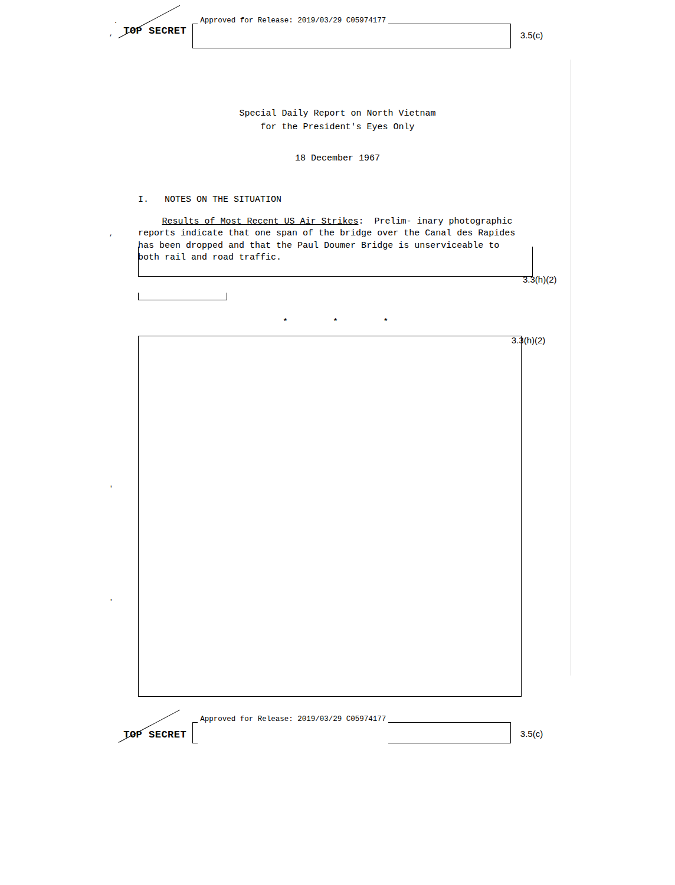. , , ' '
TOP SECRET
Approved for Release: 2019/03/29 C05974177
3.5(c)
Special Daily Report on North Vietnam
for the President's Eyes Only
18 December 1967
I. NOTES ON THE SITUATION
Results of Most Recent US Air Strikes: Prelim- inary photographic reports indicate that one span of the bridge over the Canal des Rapides has been dropped and that the Paul Doumer Bridge is unserviceable to both rail and road traffic.
3.3(h)(2)
* * *
3.3(h)(2)
TOP SECRET
Approved for Release: 2019/03/29 C05974177
3.5(c)